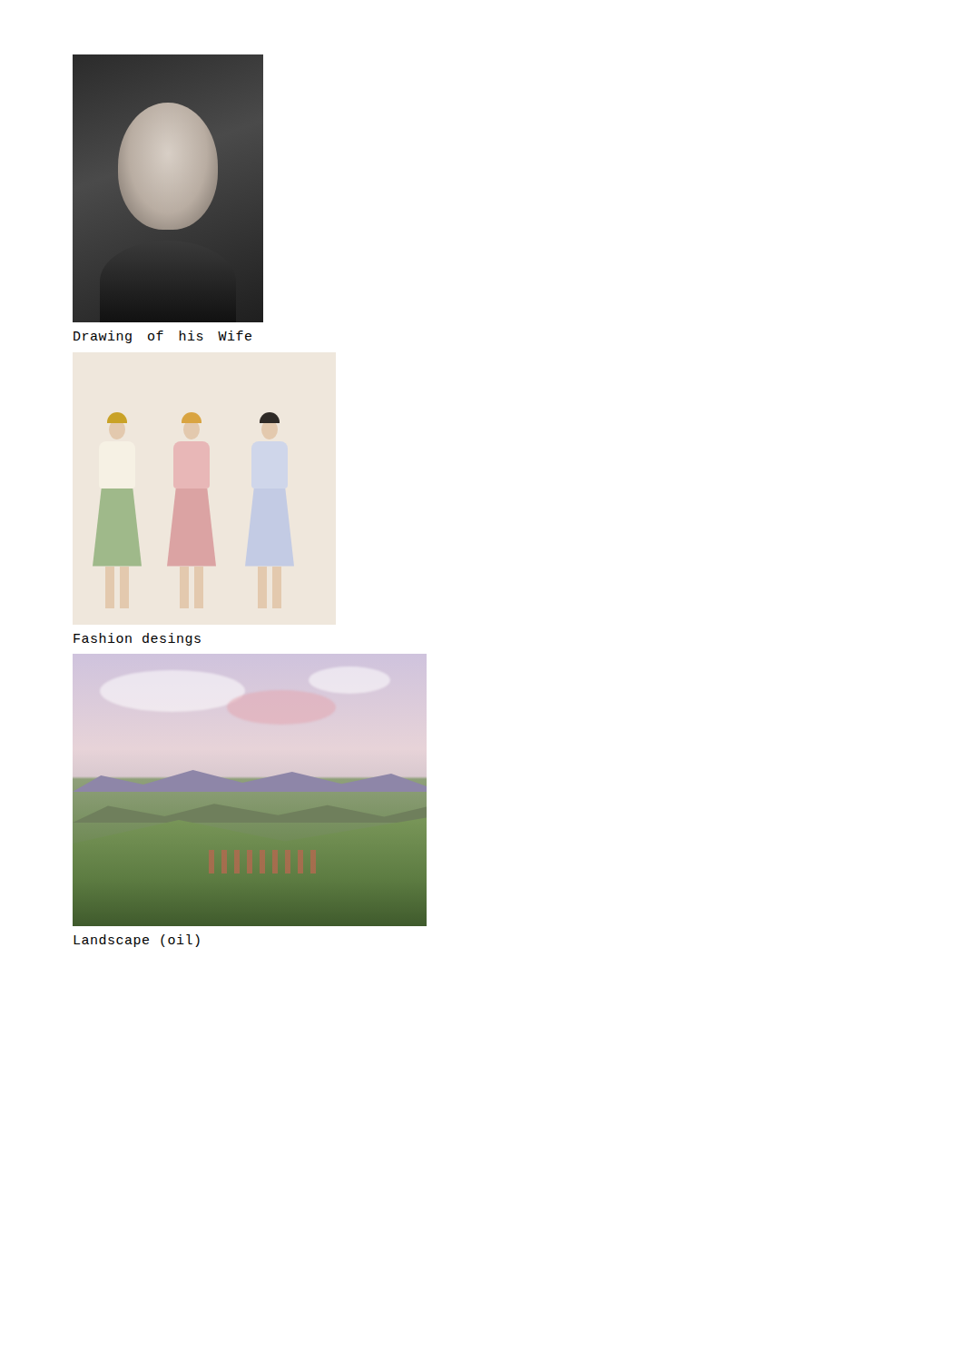Drawing of his Wife
Fashion desings
Landscape (oil)